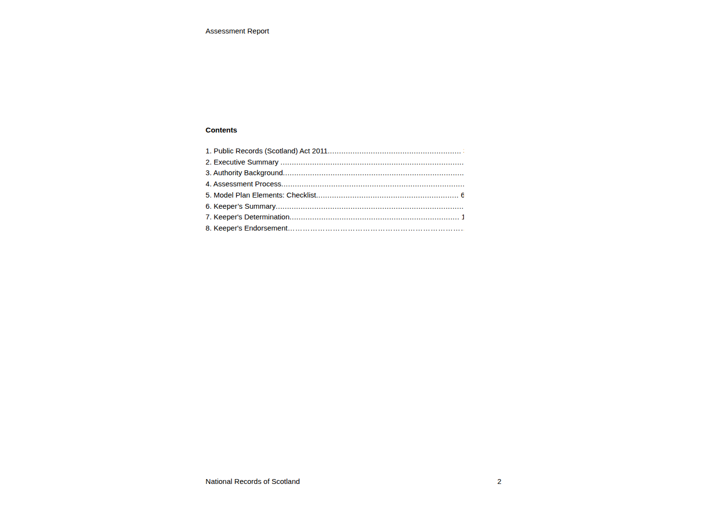Assessment Report
Contents
1. Public Records (Scotland) Act 2011........................................................... 3
2. Executive Summary ................................................................................... 3
3. Authority Background................................................................................. 4
4. Assessment Process................................................................................... 5
5. Model Plan Elements: Checklist............................................................... 6
6. Keeper’s Summary................................................................................... 18
7. Keeper's Determination........................................................................... 18
8. Keeper's Endorsement…………………………………………………………………………19
National Records of Scotland 2